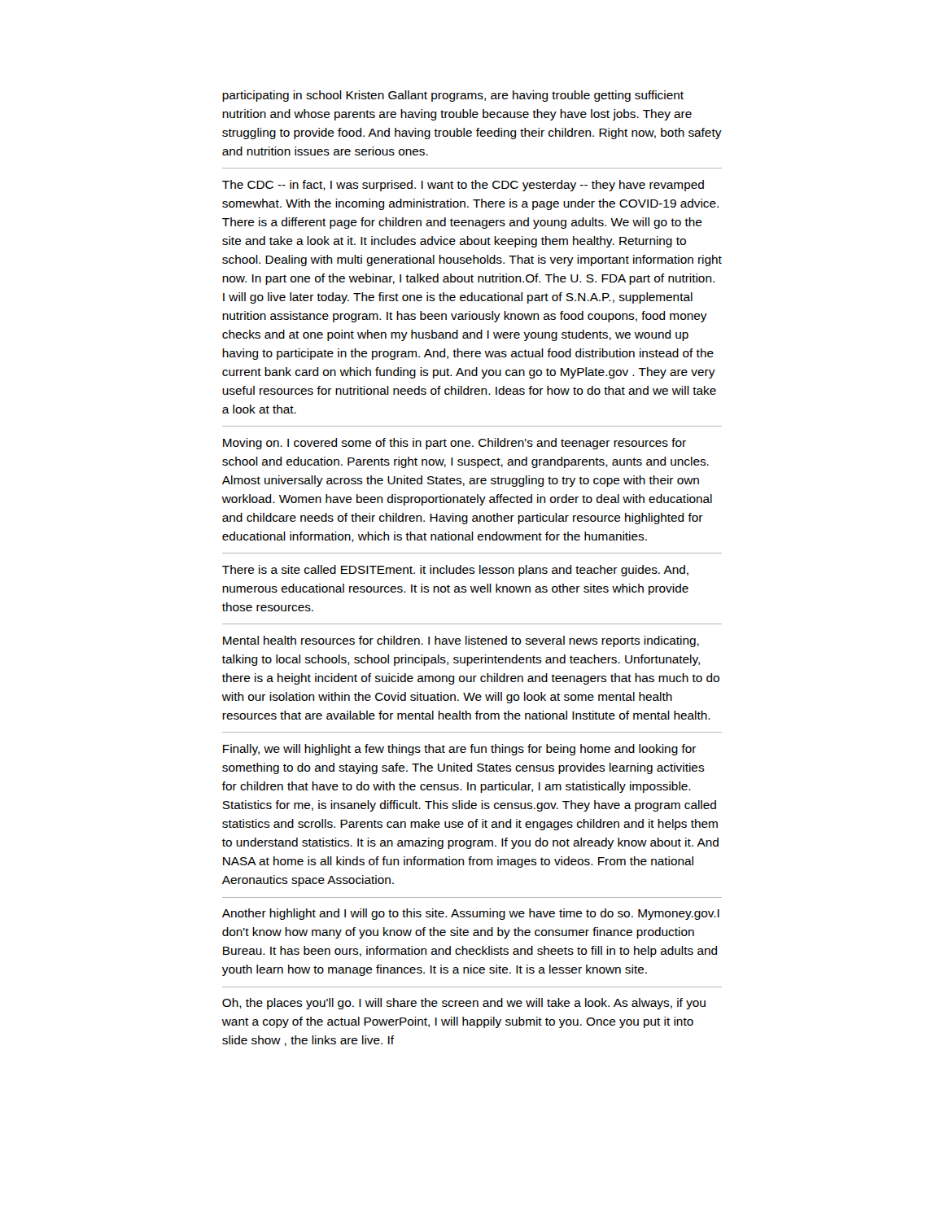participating in school Kristen Gallant programs, are having trouble getting sufficient nutrition and whose parents are having trouble because they have lost jobs. They are struggling to provide food. And having trouble feeding their children. Right now, both safety and nutrition issues are serious ones.
The CDC -- in fact, I was surprised. I want to the CDC yesterday -- they have revamped somewhat. With the incoming administration. There is a page under the COVID-19 advice. There is a different page for children and teenagers and young adults. We will go to the site and take a look at it. It includes advice about keeping them healthy. Returning to school. Dealing with multi generational households. That is very important information right now. In part one of the webinar, I talked about nutrition.Of. The U. S. FDA part of nutrition. I will go live later today. The first one is the educational part of S.N.A.P., supplemental nutrition assistance program. It has been variously known as food coupons, food money checks and at one point when my husband and I were young students, we wound up having to participate in the program. And, there was actual food distribution instead of the current bank card on which funding is put. And you can go to MyPlate.gov . They are very useful resources for nutritional needs of children. Ideas for how to do that and we will take a look at that.
Moving on. I covered some of this in part one. Children's and teenager resources for school and education. Parents right now, I suspect, and grandparents, aunts and uncles. Almost universally across the United States, are struggling to try to cope with their own workload. Women have been disproportionately affected in order to deal with educational and childcare needs of their children. Having another particular resource highlighted for educational information, which is that national endowment for the humanities.
There is a site called EDSITEment. it includes lesson plans and teacher guides. And, numerous educational resources. It is not as well known as other sites which provide those resources.
Mental health resources for children. I have listened to several news reports indicating, talking to local schools, school principals, superintendents and teachers. Unfortunately, there is a height incident of suicide among our children and teenagers that has much to do with our isolation within the Covid situation. We will go look at some mental health resources that are available for mental health from the national Institute of mental health.
Finally, we will highlight a few things that are fun things for being home and looking for something to do and staying safe. The United States census provides learning activities for children that have to do with the census. In particular, I am statistically impossible. Statistics for me, is insanely difficult. This slide is census.gov. They have a program called statistics and scrolls. Parents can make use of it and it engages children and it helps them to understand statistics. It is an amazing program. If you do not already know about it. And NASA at home is all kinds of fun information from images to videos. From the national Aeronautics space Association.
Another highlight and I will go to this site. Assuming we have time to do so. Mymoney.gov.I don't know how many of you know of the site and by the consumer finance production Bureau. It has been ours, information and checklists and sheets to fill in to help adults and youth learn how to manage finances. It is a nice site. It is a lesser known site.
Oh, the places you'll go. I will share the screen and we will take a look. As always, if you want a copy of the actual PowerPoint, I will happily submit to you. Once you put it into slide show , the links are live. If